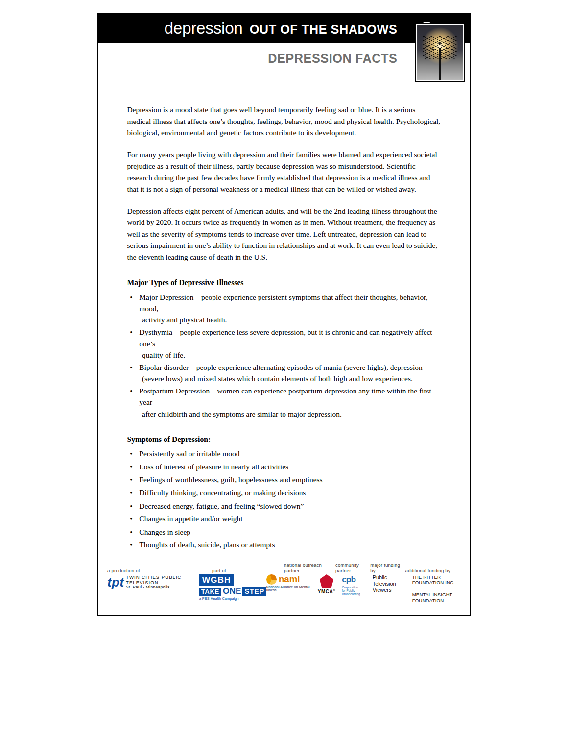depression OUT OF THE SHADOWS
PBS.
DEPRESSION FACTS
Depression is a mood state that goes well beyond temporarily feeling sad or blue. It is a serious medical illness that affects one’s thoughts, feelings, behavior, mood and physical health. Psychological, biological, environmental and genetic factors contribute to its development.
For many years people living with depression and their families were blamed and experienced societal prejudice as a result of their illness, partly because depression was so misunderstood. Scientific research during the past few decades have firmly established that depression is a medical illness and that it is not a sign of personal weakness or a medical illness that can be willed or wished away.
Depression affects eight percent of American adults, and will be the 2nd leading illness throughout the world by 2020. It occurs twice as frequently in women as in men. Without treatment, the frequency as well as the severity of symptoms tends to increase over time. Left untreated, depression can lead to serious impairment in one’s ability to function in relationships and at work. It can even lead to suicide, the eleventh leading cause of death in the U.S.
Major Types of Depressive Illnesses
Major Depression – people experience persistent symptoms that affect their thoughts, behavior, mood,activity and physical health.
Dysthymia – people experience less severe depression, but it is chronic and can negatively affect one’squality of life.
Bipolar disorder – people experience alternating episodes of mania (severe highs), depression(severe lows) and mixed states which contain elements of both high and low experiences.
Postpartum Depression – women can experience postpartum depression any time within the first yearafter childbirth and the symptoms are similar to major depression.
Symptoms of Depression:
Persistently sad or irritable mood
Loss of interest of pleasure in nearly all activities
Feelings of worthlessness, guilt, hopelessness and emptiness
Difficulty thinking, concentrating, or making decisions
Decreased energy, fatigue, and feeling “slowed down”
Changes in appetite and/or weight
Changes in sleep
Thoughts of death, suicide, plans or attempts
a production of
part of
national outreach partner
community partner
major funding by
additional funding by
tpt
TWIN CITIES PUBLIC TELEVISION
St. Paul · Minneapolis
WGBH
TAKE ONE STEP
a PBS Health Campaign
nami
National Alliance on Mental Illness
YMCA®
cpb
Corporation
for Public
Broadcasting
Public
Television
Viewers
THE RITTER FOUNDATION INC.
MENTAL INSIGHT FOUNDATION